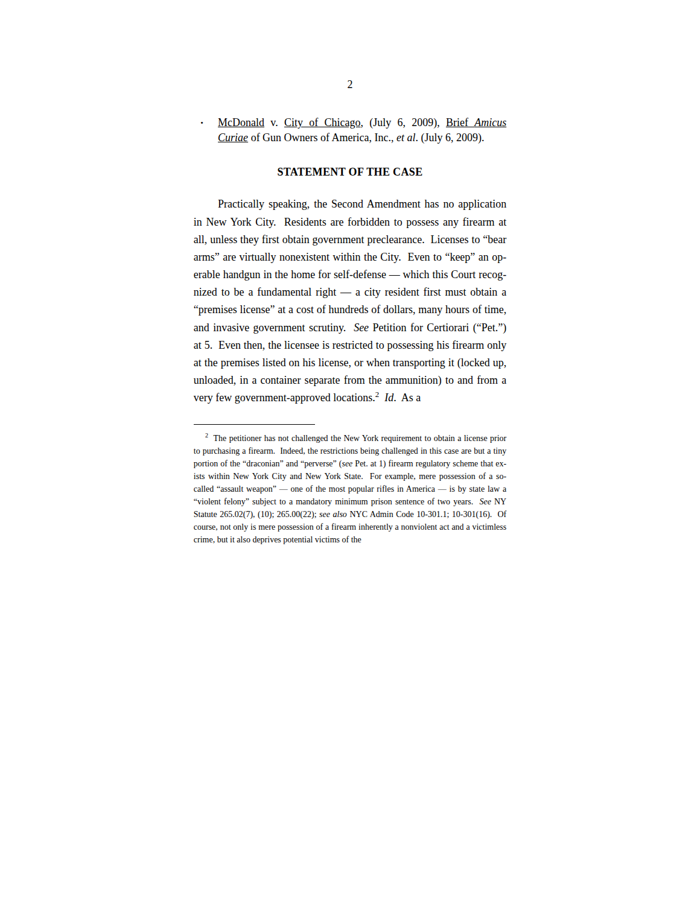2
McDonald v. City of Chicago, (July 6, 2009), Brief Amicus Curiae of Gun Owners of America, Inc., et al. (July 6, 2009).
STATEMENT OF THE CASE
Practically speaking, the Second Amendment has no application in New York City. Residents are forbidden to possess any firearm at all, unless they first obtain government preclearance. Licenses to “bear arms” are virtually nonexistent within the City. Even to “keep” an operable handgun in the home for self-defense — which this Court recognized to be a fundamental right — a city resident first must obtain a “premises license” at a cost of hundreds of dollars, many hours of time, and invasive government scrutiny. See Petition for Certiorari (“Pet.”) at 5. Even then, the licensee is restricted to possessing his firearm only at the premises listed on his license, or when transporting it (locked up, unloaded, in a container separate from the ammunition) to and from a very few government-approved locations.2 Id. As a
2 The petitioner has not challenged the New York requirement to obtain a license prior to purchasing a firearm. Indeed, the restrictions being challenged in this case are but a tiny portion of the “draconian” and “perverse” (see Pet. at 1) firearm regulatory scheme that exists within New York City and New York State. For example, mere possession of a so-called “assault weapon” — one of the most popular rifles in America — is by state law a “violent felony” subject to a mandatory minimum prison sentence of two years. See NY Statute 265.02(7), (10); 265.00(22); see also NYC Admin Code 10-301.1; 10-301(16). Of course, not only is mere possession of a firearm inherently a nonviolent act and a victimless crime, but it also deprives potential victims of the